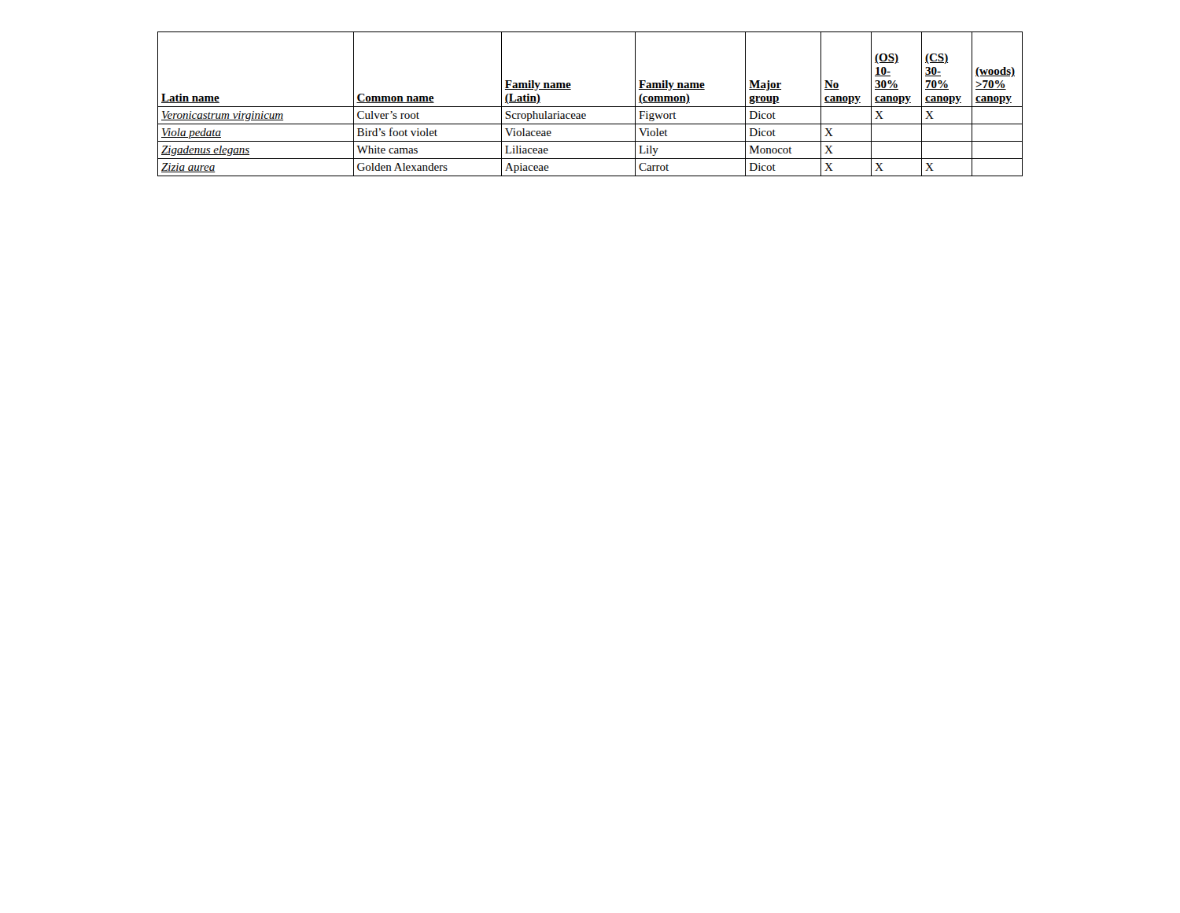| Latin name | Common name | Family name (Latin) | Family name (common) | Major group | No canopy | (OS) 10- 30% canopy | (CS) 30- 70% canopy | (woods) >70% canopy |
| --- | --- | --- | --- | --- | --- | --- | --- | --- |
| Veronicastrum virginicum | Culver’s root | Scrophulariaceae | Figwort | Dicot | | X | X | |
| Viola pedata | Bird’s foot violet | Violaceae | Violet | Dicot | X | | | |
| Zigadenus elegans | White camas | Liliaceae | Lily | Monocot | X | | | |
| Zizia aurea | Golden Alexanders | Apiaceae | Carrot | Dicot | X | X | X | |